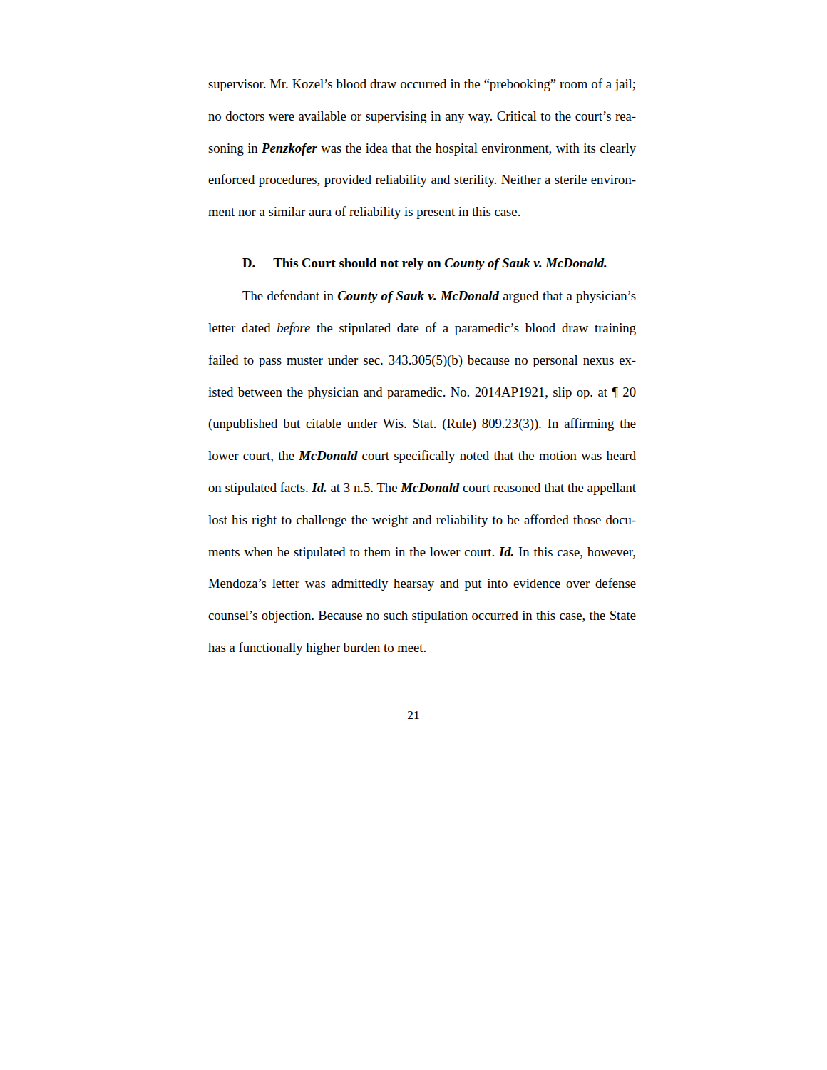supervisor. Mr. Kozel’s blood draw occurred in the “prebooking” room of a jail; no doctors were available or supervising in any way. Critical to the court’s reasoning in Penzkofer was the idea that the hospital environment, with its clearly enforced procedures, provided reliability and sterility. Neither a sterile environment nor a similar aura of reliability is present in this case.
D. This Court should not rely on County of Sauk v. McDonald.
The defendant in County of Sauk v. McDonald argued that a physician’s letter dated before the stipulated date of a paramedic’s blood draw training failed to pass muster under sec. 343.305(5)(b) because no personal nexus existed between the physician and paramedic. No. 2014AP1921, slip op. at ¶ 20 (unpublished but citable under Wis. Stat. (Rule) 809.23(3)). In affirming the lower court, the McDonald court specifically noted that the motion was heard on stipulated facts. Id. at 3 n.5. The McDonald court reasoned that the appellant lost his right to challenge the weight and reliability to be afforded those documents when he stipulated to them in the lower court. Id. In this case, however, Mendoza’s letter was admittedly hearsay and put into evidence over defense counsel’s objection. Because no such stipulation occurred in this case, the State has a functionally higher burden to meet.
21